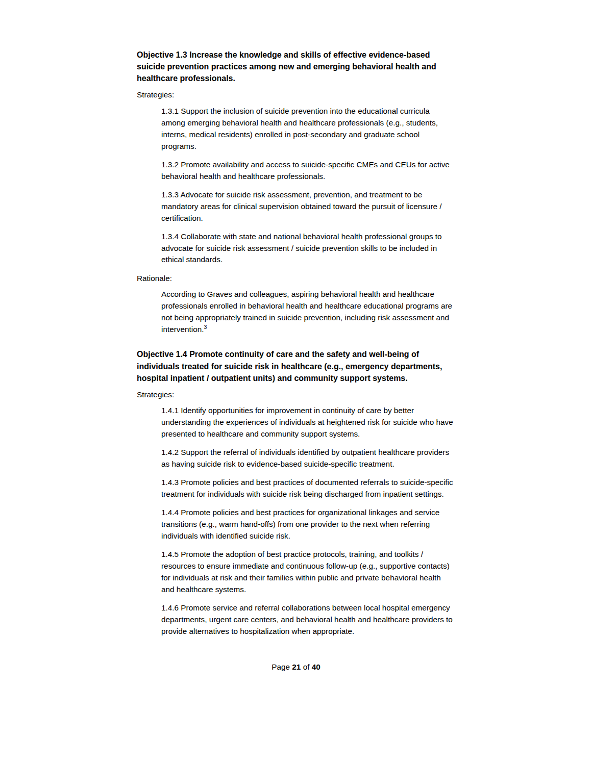Objective 1.3 Increase the knowledge and skills of effective evidence-based suicide prevention practices among new and emerging behavioral health and healthcare professionals.
Strategies:
1.3.1 Support the inclusion of suicide prevention into the educational curricula among emerging behavioral health and healthcare professionals (e.g., students, interns, medical residents) enrolled in post-secondary and graduate school programs.
1.3.2 Promote availability and access to suicide-specific CMEs and CEUs for active behavioral health and healthcare professionals.
1.3.3 Advocate for suicide risk assessment, prevention, and treatment to be mandatory areas for clinical supervision obtained toward the pursuit of licensure / certification.
1.3.4 Collaborate with state and national behavioral health professional groups to advocate for suicide risk assessment / suicide prevention skills to be included in ethical standards.
Rationale:
According to Graves and colleagues, aspiring behavioral health and healthcare professionals enrolled in behavioral health and healthcare educational programs are not being appropriately trained in suicide prevention, including risk assessment and intervention.3
Objective 1.4 Promote continuity of care and the safety and well-being of individuals treated for suicide risk in healthcare (e.g., emergency departments, hospital inpatient / outpatient units) and community support systems.
Strategies:
1.4.1 Identify opportunities for improvement in continuity of care by better understanding the experiences of individuals at heightened risk for suicide who have presented to healthcare and community support systems.
1.4.2 Support the referral of individuals identified by outpatient healthcare providers as having suicide risk to evidence-based suicide-specific treatment.
1.4.3 Promote policies and best practices of documented referrals to suicide-specific treatment for individuals with suicide risk being discharged from inpatient settings.
1.4.4 Promote policies and best practices for organizational linkages and service transitions (e.g., warm hand-offs) from one provider to the next when referring individuals with identified suicide risk.
1.4.5 Promote the adoption of best practice protocols, training, and toolkits / resources to ensure immediate and continuous follow-up (e.g., supportive contacts) for individuals at risk and their families within public and private behavioral health and healthcare systems.
1.4.6 Promote service and referral collaborations between local hospital emergency departments, urgent care centers, and behavioral health and healthcare providers to provide alternatives to hospitalization when appropriate.
Page 21 of 40